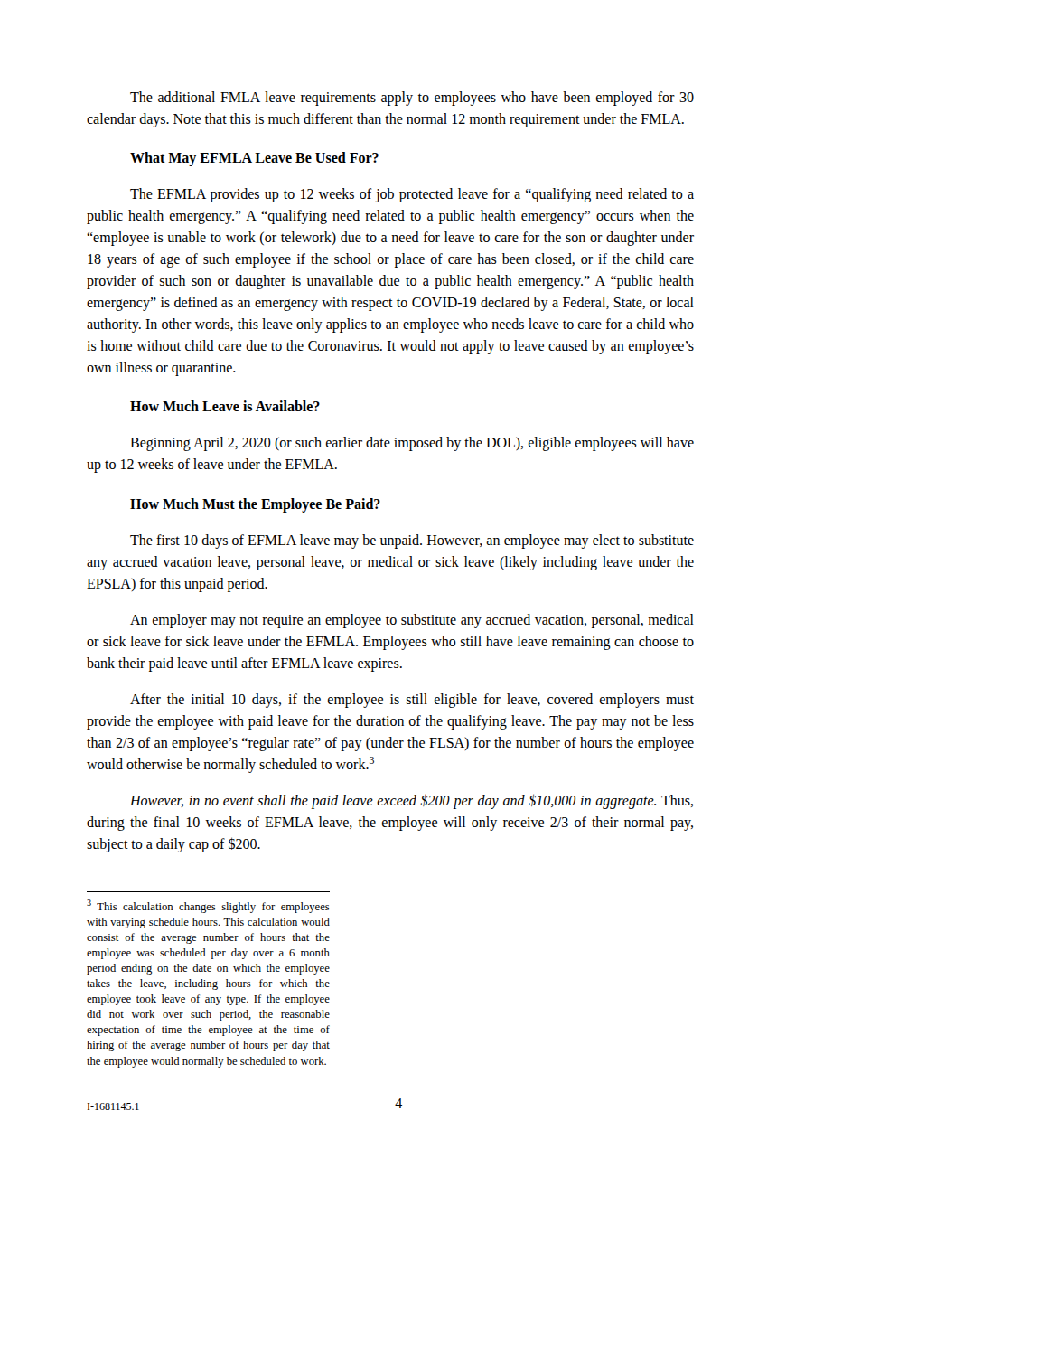The additional FMLA leave requirements apply to employees who have been employed for 30 calendar days. Note that this is much different than the normal 12 month requirement under the FMLA.
What May EFMLA Leave Be Used For?
The EFMLA provides up to 12 weeks of job protected leave for a “qualifying need related to a public health emergency.” A “qualifying need related to a public health emergency” occurs when the “employee is unable to work (or telework) due to a need for leave to care for the son or daughter under 18 years of age of such employee if the school or place of care has been closed, or if the child care provider of such son or daughter is unavailable due to a public health emergency.” A “public health emergency” is defined as an emergency with respect to COVID-19 declared by a Federal, State, or local authority. In other words, this leave only applies to an employee who needs leave to care for a child who is home without child care due to the Coronavirus. It would not apply to leave caused by an employee’s own illness or quarantine.
How Much Leave is Available?
Beginning April 2, 2020 (or such earlier date imposed by the DOL), eligible employees will have up to 12 weeks of leave under the EFMLA.
How Much Must the Employee Be Paid?
The first 10 days of EFMLA leave may be unpaid. However, an employee may elect to substitute any accrued vacation leave, personal leave, or medical or sick leave (likely including leave under the EPSLA) for this unpaid period.
An employer may not require an employee to substitute any accrued vacation, personal, medical or sick leave for sick leave under the EFMLA. Employees who still have leave remaining can choose to bank their paid leave until after EFMLA leave expires.
After the initial 10 days, if the employee is still eligible for leave, covered employers must provide the employee with paid leave for the duration of the qualifying leave. The pay may not be less than 2/3 of an employee’s “regular rate” of pay (under the FLSA) for the number of hours the employee would otherwise be normally scheduled to work.3
However, in no event shall the paid leave exceed $200 per day and $10,000 in aggregate. Thus, during the final 10 weeks of EFMLA leave, the employee will only receive 2/3 of their normal pay, subject to a daily cap of $200.
3 This calculation changes slightly for employees with varying schedule hours. This calculation would consist of the average number of hours that the employee was scheduled per day over a 6 month period ending on the date on which the employee takes the leave, including hours for which the employee took leave of any type. If the employee did not work over such period, the reasonable expectation of time the employee at the time of hiring of the average number of hours per day that the employee would normally be scheduled to work.
I-1681145.1 4